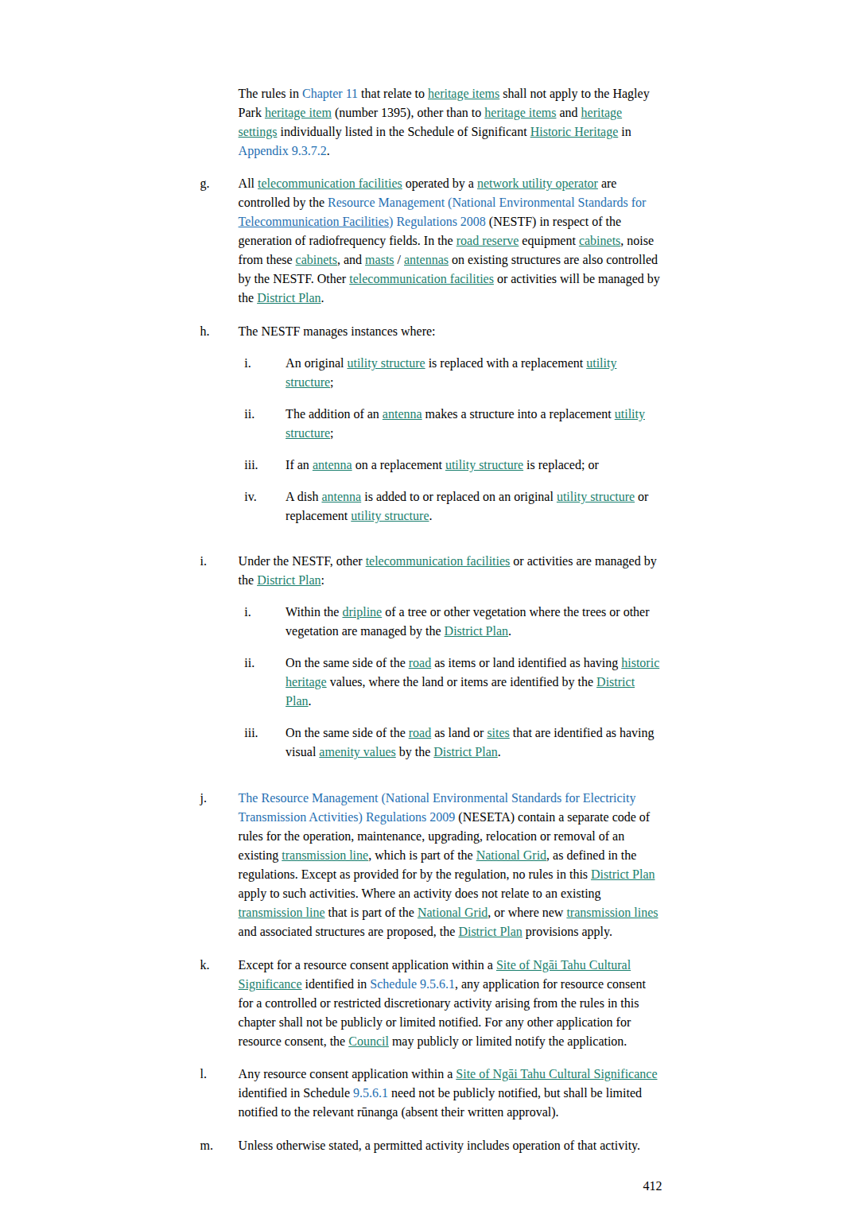The rules in Chapter 11 that relate to heritage items shall not apply to the Hagley Park heritage item (number 1395), other than to heritage items and heritage settings individually listed in the Schedule of Significant Historic Heritage in Appendix 9.3.7.2.
g.
All telecommunication facilities operated by a network utility operator are controlled by the Resource Management (National Environmental Standards for Telecommunication Facilities) Regulations 2008 (NESTF) in respect of the generation of radiofrequency fields. In the road reserve equipment cabinets, noise from these cabinets, and masts / antennas on existing structures are also controlled by the NESTF. Other telecommunication facilities or activities will be managed by the District Plan.
h.
The NESTF manages instances where:
i.
An original utility structure is replaced with a replacement utility structure;
ii.
The addition of an antenna makes a structure into a replacement utility structure;
iii.
If an antenna on a replacement utility structure is replaced; or
iv.
A dish antenna is added to or replaced on an original utility structure or replacement utility structure.
i.
Under the NESTF, other telecommunication facilities or activities are managed by the District Plan:
i.
Within the dripline of a tree or other vegetation where the trees or other vegetation are managed by the District Plan.
ii.
On the same side of the road as items or land identified as having historic heritage values, where the land or items are identified by the District Plan.
iii.
On the same side of the road as land or sites that are identified as having visual amenity values by the District Plan.
j.
The Resource Management (National Environmental Standards for Electricity Transmission Activities) Regulations 2009 (NESETA) contain a separate code of rules for the operation, maintenance, upgrading, relocation or removal of an existing transmission line, which is part of the National Grid, as defined in the regulations. Except as provided for by the regulation, no rules in this District Plan apply to such activities. Where an activity does not relate to an existing transmission line that is part of the National Grid, or where new transmission lines and associated structures are proposed, the District Plan provisions apply.
k.
Except for a resource consent application within a Site of Ngāi Tahu Cultural Significance identified in Schedule 9.5.6.1, any application for resource consent for a controlled or restricted discretionary activity arising from the rules in this chapter shall not be publicly or limited notified. For any other application for resource consent, the Council may publicly or limited notify the application.
l.
Any resource consent application within a Site of Ngāi Tahu Cultural Significance identified in Schedule 9.5.6.1 need not be publicly notified, but shall be limited notified to the relevant rūnanga (absent their written approval).
m.
Unless otherwise stated, a permitted activity includes operation of that activity.
412